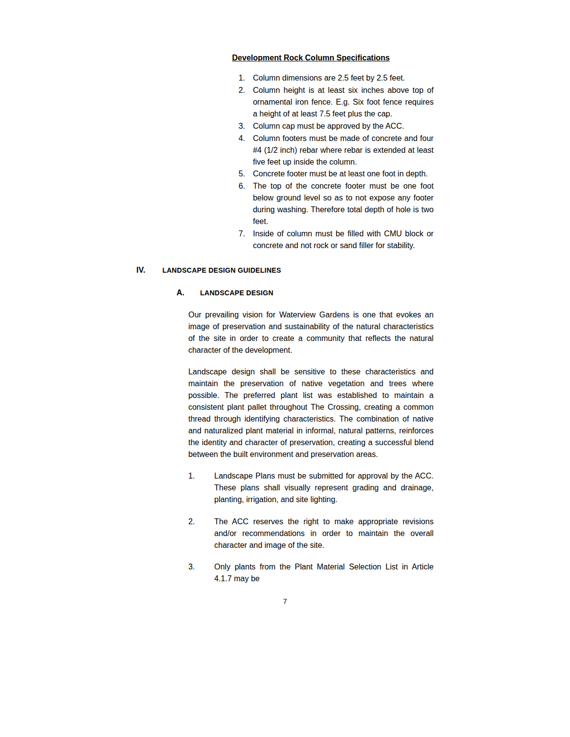Development Rock Column Specifications
Column dimensions are 2.5 feet by 2.5 feet.
Column height is at least six inches above top of ornamental iron fence. E.g. Six foot fence requires a height of at least 7.5 feet plus the cap.
Column cap must be approved by the ACC.
Column footers must be made of concrete and four #4 (1/2 inch) rebar where rebar is extended at least five feet up inside the column.
Concrete footer must be at least one foot in depth.
The top of the concrete footer must be one foot below ground level so as to not expose any footer during washing. Therefore total depth of hole is two feet.
Inside of column must be filled with CMU block or concrete and not rock or sand filler for stability.
IV. Landscape design guidelines
A. Landscape design
Our prevailing vision for Waterview Gardens is one that evokes an image of preservation and sustainability of the natural characteristics of the site in order to create a community that reflects the natural character of the development.
Landscape design shall be sensitive to these characteristics and maintain the preservation of native vegetation and trees where possible. The preferred plant list was established to maintain a consistent plant pallet throughout The Crossing, creating a common thread through identifying characteristics. The combination of native and naturalized plant material in informal, natural patterns, reinforces the identity and character of preservation, creating a successful blend between the built environment and preservation areas.
Landscape Plans must be submitted for approval by the ACC. These plans shall visually represent grading and drainage, planting, irrigation, and site lighting.
The ACC reserves the right to make appropriate revisions and/or recommendations in order to maintain the overall character and image of the site.
Only plants from the Plant Material Selection List in Article 4.1.7 may be
7